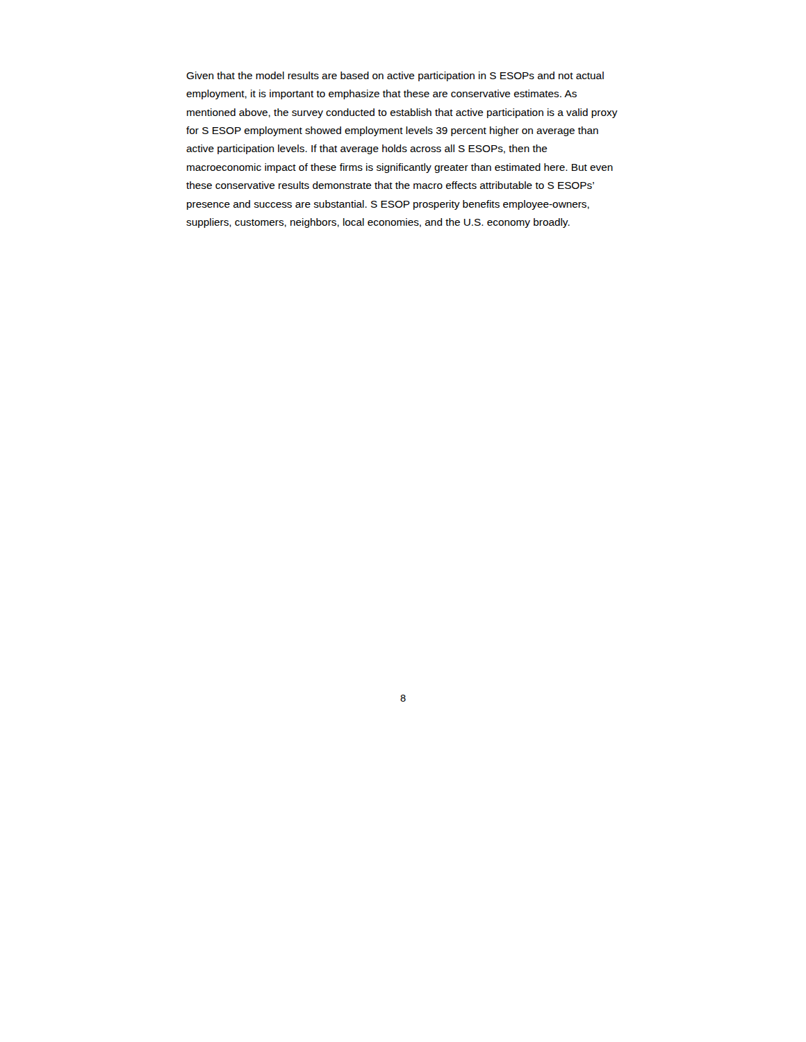Given that the model results are based on active participation in S ESOPs and not actual employment, it is important to emphasize that these are conservative estimates. As mentioned above, the survey conducted to establish that active participation is a valid proxy for S ESOP employment showed employment levels 39 percent higher on average than active participation levels. If that average holds across all S ESOPs, then the macroeconomic impact of these firms is significantly greater than estimated here. But even these conservative results demonstrate that the macro effects attributable to S ESOPs’ presence and success are substantial. S ESOP prosperity benefits employee-owners, suppliers, customers, neighbors, local economies, and the U.S. economy broadly.
8